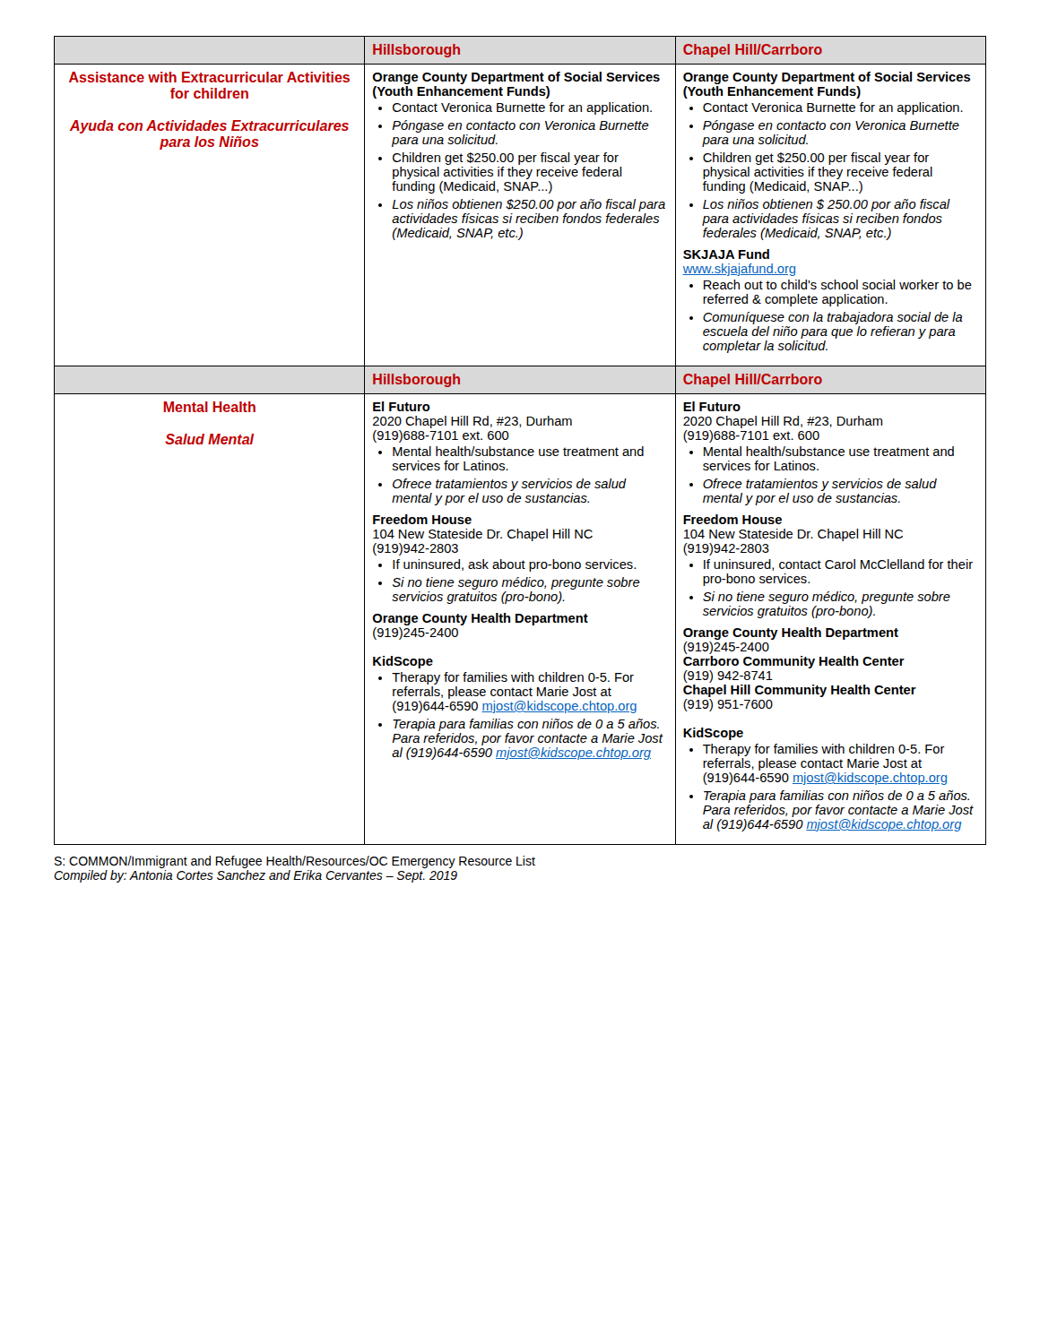| | Hillsborough | Chapel Hill/Carrboro |
| Assistance with Extracurricular Activities for children Ayuda con Actividades Extracurriculares para los Niños | Orange County Department of Social Services (Youth Enhancement Funds) Contact Veronica Burnette for an application. Póngase en contacto con Veronica Burnette para una solicitud. Children get $250.00 per fiscal year for physical activities if they receive federal funding (Medicaid, SNAP...) Los niños obtienen $250.00 por año fiscal para actividades físicas si reciben fondos federales (Medicaid, SNAP, etc.) | Orange County Department of Social Services (Youth Enhancement Funds) Contact Veronica Burnette for an application. Póngase en contacto con Veronica Burnette para una solicitud. Children get $250.00 per fiscal year for physical activities if they receive federal funding (Medicaid, SNAP...) Los niños obtienen $ 250.00 por año fiscal para actividades físicas si reciben fondos federales (Medicaid, SNAP, etc.) SKJAJA Fund www.skjajafund.org Reach out to child's school social worker to be referred & complete application. Comuníquese con la trabajadora social de la escuela del niño para que lo refieran y para completar la solicitud. |
| | Hillsborough | Chapel Hill/Carrboro |
| Mental Health Salud Mental | El Futuro 2020 Chapel Hill Rd, #23, Durham (919)688-7101 ext. 600 Mental health/substance use treatment and services for Latinos. Ofrece tratamientos y servicios de salud mental y por el uso de sustancias. Freedom House 104 New Stateside Dr. Chapel Hill NC (919)942-2803 If uninsured, ask about pro-bono services. Si no tiene seguro médico, pregunte sobre servicios gratuitos (pro-bono). Orange County Health Department (919)245-2400 KidScope Therapy for families with children 0-5. For referrals, please contact Marie Jost at (919)644-6590 mjost@kidscope.chtop.org Terapia para familias con niños de 0 a 5 años. Para referidos, por favor contacte a Marie Jost al (919)644-6590 mjost@kidscope.chtop.org | El Futuro 2020 Chapel Hill Rd, #23, Durham (919)688-7101 ext. 600 Mental health/substance use treatment and services for Latinos. Ofrece tratamientos y servicios de salud mental y por el uso de sustancias. Freedom House 104 New Stateside Dr. Chapel Hill NC (919)942-2803 If uninsured, contact Carol McClelland for their pro-bono services. Si no tiene seguro médico, pregunte sobre servicios gratuitos (pro-bono). Orange County Health Department (919)245-2400 Carrboro Community Health Center (919) 942-8741 Chapel Hill Community Health Center (919) 951-7600 KidScope Therapy for families with children 0-5. For referrals, please contact Marie Jost at (919)644-6590 mjost@kidscope.chtop.org Terapia para familias con niños de 0 a 5 años. Para referidos, por favor contacte a Marie Jost al (919)644-6590 mjost@kidscope.chtop.org |
S: COMMON/Immigrant and Refugee Health/Resources/OC Emergency Resource List
Compiled by: Antonia Cortes Sanchez and Erika Cervantes – Sept. 2019